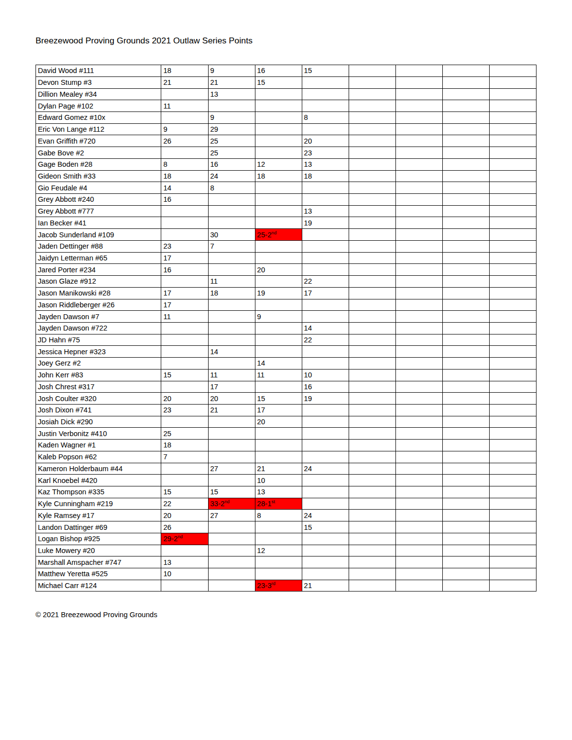Breezewood Proving Grounds 2021 Outlaw Series Points
| David Wood #111 | 18 | 9 | 16 | 15 | | | | |
| Devon Stump #3 | 21 | 21 | 15 | | | | | |
| Dillion Mealey #34 | | 13 | | | | | | |
| Dylan Page #102 | 11 | | | | | | | |
| Edward Gomez #10x | | 9 | | 8 | | | | |
| Eric Von Lange #112 | 9 | 29 | | | | | | |
| Evan Griffith #720 | 26 | 25 | | 20 | | | | |
| Gabe Bove #2 | | 25 | | 23 | | | | |
| Gage Boden #28 | 8 | 16 | 12 | 13 | | | | |
| Gideon Smith #33 | 18 | 24 | 18 | 18 | | | | |
| Gio Feudale #4 | 14 | 8 | | | | | | |
| Grey Abbott #240 | 16 | | | | | | | |
| Grey Abbott #777 | | | | 13 | | | | |
| Ian Becker #41 | | | | 19 | | | | |
| Jacob Sunderland #109 | | 30 | 25-2 nd | | | | | |
| Jaden Dettinger #88 | 23 | 7 | | | | | | |
| Jaidyn Letterman #65 | 17 | | | | | | | |
| Jared Porter #234 | 16 | | 20 | | | | | |
| Jason Glaze #912 | | 11 | | 22 | | | | |
| Jason Manikowski #28 | 17 | 18 | 19 | 17 | | | | |
| Jason Riddleberger #26 | 17 | | | | | | | |
| Jayden Dawson #7 | 11 | | 9 | | | | | |
| Jayden Dawson #722 | | | | 14 | | | | |
| JD Hahn #75 | | | | 22 | | | | |
| Jessica Hepner #323 | | 14 | | | | | | |
| Joey Gerz #2 | | | 14 | | | | | |
| John Kerr #83 | 15 | 11 | 11 | 10 | | | | |
| Josh Chrest #317 | | 17 | | 16 | | | | |
| Josh Coulter #320 | 20 | 20 | 15 | 19 | | | | |
| Josh Dixon #741 | 23 | 21 | 17 | | | | | |
| Josiah Dick #290 | | | 20 | | | | | |
| Justin Verbonitz #410 | 25 | | | | | | | |
| Kaden Wagner #1 | 18 | | | | | | | |
| Kaleb Popson #62 | 7 | | | | | | | |
| Kameron Holderbaum #44 | | 27 | 21 | 24 | | | | |
| Karl Knoebel #420 | | | 10 | | | | | |
| Kaz Thompson #335 | 15 | 15 | 13 | | | | | |
| Kyle Cunningham #219 | 22 | 33-2 nd | 28-1 st | | | | | |
| Kyle Ramsey #17 | 20 | 27 | 8 | 24 | | | | |
| Landon Dattinger #69 | 26 | | | 15 | | | | |
| Logan Bishop #925 | 29-2 nd | | | | | | | |
| Luke Mowery #20 | | | 12 | | | | | |
| Marshall Amspacher #747 | 13 | | | | | | | |
| Matthew Yeretta #525 | 10 | | | | | | | |
| Michael Carr #124 | | | 23-3 rd | 21 | | | | |
© 2021 Breezewood Proving Grounds